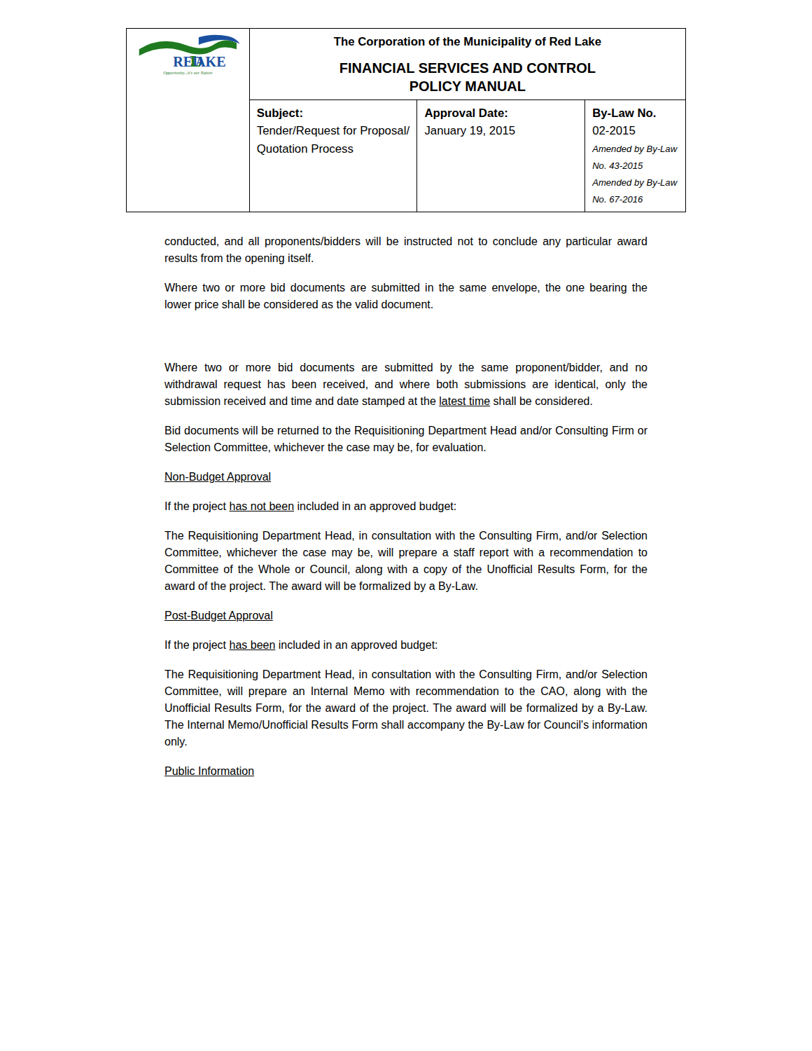| RED AKE L Opportunity...it's our Nature | The Corporation of the Municipality of Red Lake FINANCIAL SERVICES AND CONTROL POLICY MANUAL |
| Subject: Tender/Request for Proposal/ Quotation Process | Approval Date: January 19, 2015 | By-Law No. 02-2015 Amended by By-Law No. 43-2015 Amended by By-Law No. 67-2016 |
conducted, and all proponents/bidders will be instructed not to conclude any particular award results from the opening itself.
Where two or more bid documents are submitted in the same envelope, the one bearing the lower price shall be considered as the valid document.
Where two or more bid documents are submitted by the same proponent/bidder, and no withdrawal request has been received, and where both submissions are identical, only the submission received and time and date stamped at the latest time shall be considered.
Bid documents will be returned to the Requisitioning Department Head and/or Consulting Firm or Selection Committee, whichever the case may be, for evaluation.
Non-Budget Approval
If the project has not been included in an approved budget:
The Requisitioning Department Head, in consultation with the Consulting Firm, and/or Selection Committee, whichever the case may be, will prepare a staff report with a recommendation to Committee of the Whole or Council, along with a copy of the Unofficial Results Form, for the award of the project. The award will be formalized by a By-Law.
Post-Budget Approval
If the project has been included in an approved budget:
The Requisitioning Department Head, in consultation with the Consulting Firm, and/or Selection Committee, will prepare an Internal Memo with recommendation to the CAO, along with the Unofficial Results Form, for the award of the project. The award will be formalized by a By-Law. The Internal Memo/Unofficial Results Form shall accompany the By-Law for Council's information only.
Public Information